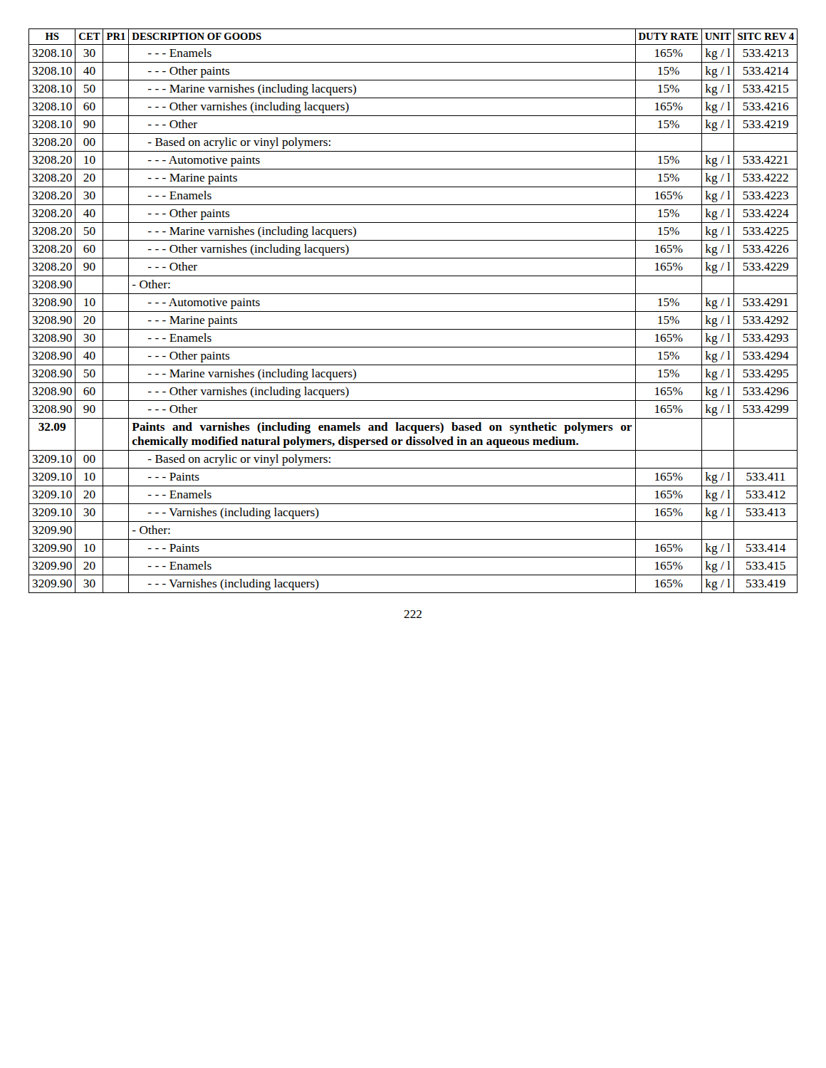| HS | CET | PR1 | DESCRIPTION OF GOODS | DUTY RATE | UNIT | SITC REV 4 |
| --- | --- | --- | --- | --- | --- | --- |
| 3208.10 | 30 | | - - - Enamels | 165% | kg / l | 533.4213 |
| 3208.10 | 40 | | - - - Other paints | 15% | kg / l | 533.4214 |
| 3208.10 | 50 | | - - - Marine varnishes (including lacquers) | 15% | kg / l | 533.4215 |
| 3208.10 | 60 | | - - - Other varnishes (including lacquers) | 165% | kg / l | 533.4216 |
| 3208.10 | 90 | | - - - Other | 15% | kg / l | 533.4219 |
| 3208.20 | 00 | | - Based on acrylic or vinyl polymers: | | | |
| 3208.20 | 10 | | - - - Automotive paints | 15% | kg / l | 533.4221 |
| 3208.20 | 20 | | - - - Marine paints | 15% | kg / l | 533.4222 |
| 3208.20 | 30 | | - - - Enamels | 165% | kg / l | 533.4223 |
| 3208.20 | 40 | | - - - Other paints | 15% | kg / l | 533.4224 |
| 3208.20 | 50 | | - - - Marine varnishes (including lacquers) | 15% | kg / l | 533.4225 |
| 3208.20 | 60 | | - - - Other varnishes (including lacquers) | 165% | kg / l | 533.4226 |
| 3208.20 | 90 | | - - - Other | 165% | kg / l | 533.4229 |
| 3208.90 | | | - Other: | | | |
| 3208.90 | 10 | | - - - Automotive paints | 15% | kg / l | 533.4291 |
| 3208.90 | 20 | | - - - Marine paints | 15% | kg / l | 533.4292 |
| 3208.90 | 30 | | - - - Enamels | 165% | kg / l | 533.4293 |
| 3208.90 | 40 | | - - - Other paints | 15% | kg / l | 533.4294 |
| 3208.90 | 50 | | - - - Marine varnishes (including lacquers) | 15% | kg / l | 533.4295 |
| 3208.90 | 60 | | - - - Other varnishes (including lacquers) | 165% | kg / l | 533.4296 |
| 3208.90 | 90 | | - - - Other | 165% | kg / l | 533.4299 |
| 32.09 | | | Paints and varnishes (including enamels and lacquers) based on synthetic polymers or chemically modified natural polymers, dispersed or dissolved in an aqueous medium. | | | |
| 3209.10 | 00 | | - Based on acrylic or vinyl polymers: | | | |
| 3209.10 | 10 | | - - - Paints | 165% | kg / l | 533.411 |
| 3209.10 | 20 | | - - - Enamels | 165% | kg / l | 533.412 |
| 3209.10 | 30 | | - - - Varnishes (including lacquers) | 165% | kg / l | 533.413 |
| 3209.90 | | | - Other: | | | |
| 3209.90 | 10 | | - - - Paints | 165% | kg / l | 533.414 |
| 3209.90 | 20 | | - - - Enamels | 165% | kg / l | 533.415 |
| 3209.90 | 30 | | - - - Varnishes (including lacquers) | 165% | kg / l | 533.419 |
222